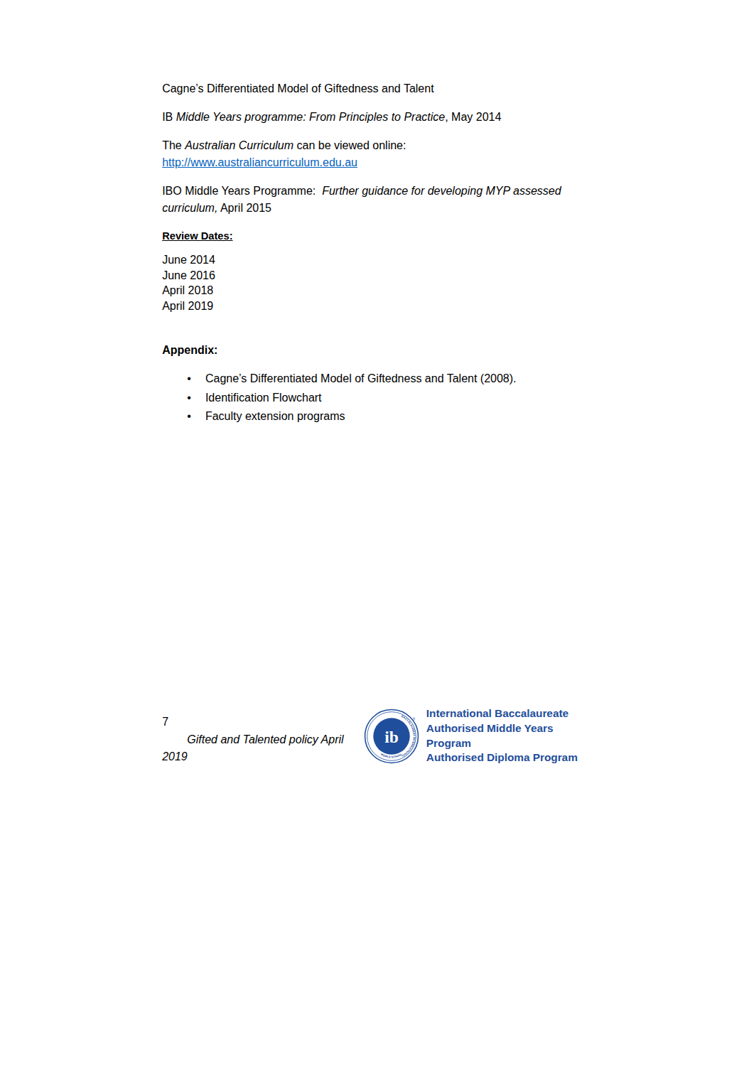Cagne’s Differentiated Model of Giftedness and Talent
IB Middle Years programme: From Principles to Practice, May 2014
The Australian Curriculum can be viewed online: http://www.australiancurriculum.edu.au
IBO Middle Years Programme: Further guidance for developing MYP assessed curriculum, April 2015
Review Dates:
June 2014
June 2016
April 2018
April 2019
Appendix:
Cagne’s Differentiated Model of Giftedness and Talent (2008).
Identification Flowchart
Faculty extension programs
7 Gifted and Talented policy April 2019
ib BACCALAURÉAT INTERNATIONAL WORLD SCHOOL ®
International Baccalaureate
Authorised Middle Years Program
Authorised Diploma Program